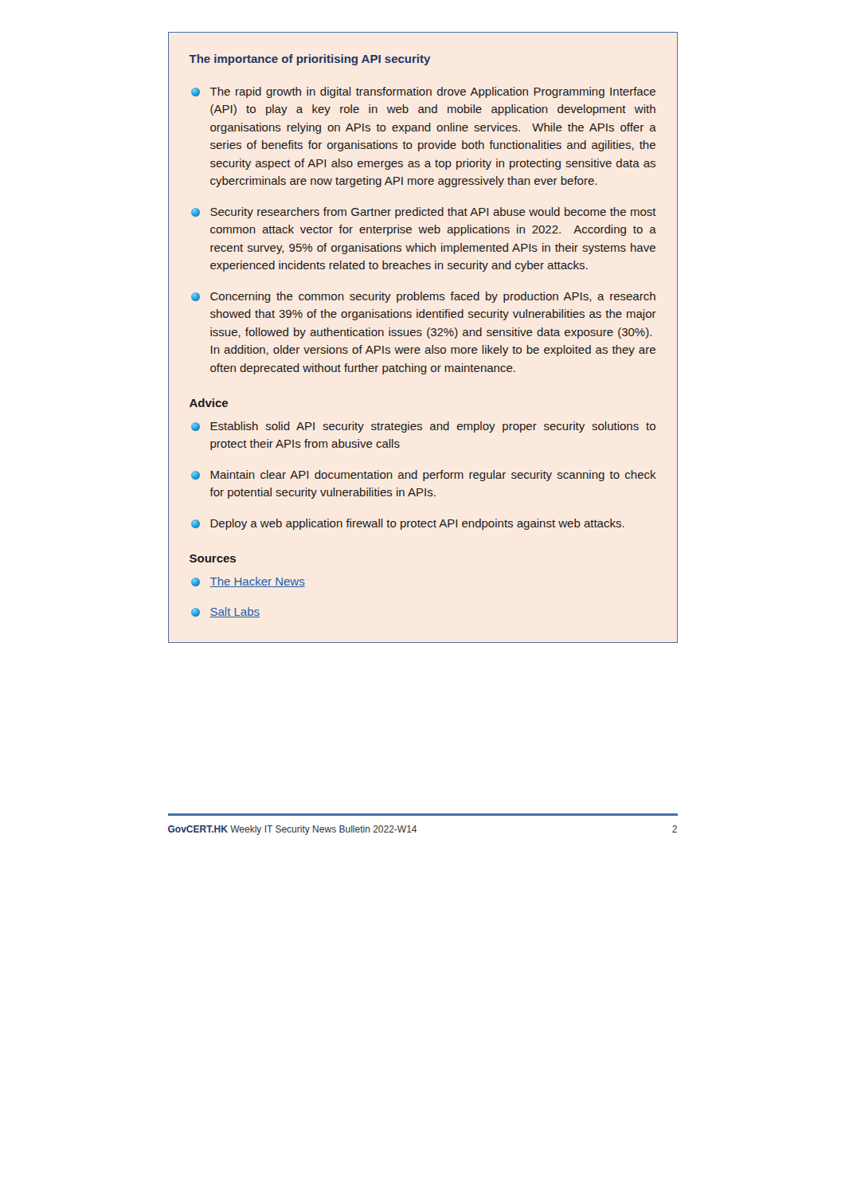The importance of prioritising API security
The rapid growth in digital transformation drove Application Programming Interface (API) to play a key role in web and mobile application development with organisations relying on APIs to expand online services. While the APIs offer a series of benefits for organisations to provide both functionalities and agilities, the security aspect of API also emerges as a top priority in protecting sensitive data as cybercriminals are now targeting API more aggressively than ever before.
Security researchers from Gartner predicted that API abuse would become the most common attack vector for enterprise web applications in 2022. According to a recent survey, 95% of organisations which implemented APIs in their systems have experienced incidents related to breaches in security and cyber attacks.
Concerning the common security problems faced by production APIs, a research showed that 39% of the organisations identified security vulnerabilities as the major issue, followed by authentication issues (32%) and sensitive data exposure (30%). In addition, older versions of APIs were also more likely to be exploited as they are often deprecated without further patching or maintenance.
Advice
Establish solid API security strategies and employ proper security solutions to protect their APIs from abusive calls
Maintain clear API documentation and perform regular security scanning to check for potential security vulnerabilities in APIs.
Deploy a web application firewall to protect API endpoints against web attacks.
Sources
The Hacker News
Salt Labs
GovCERT.HK Weekly IT Security News Bulletin 2022-W14
2